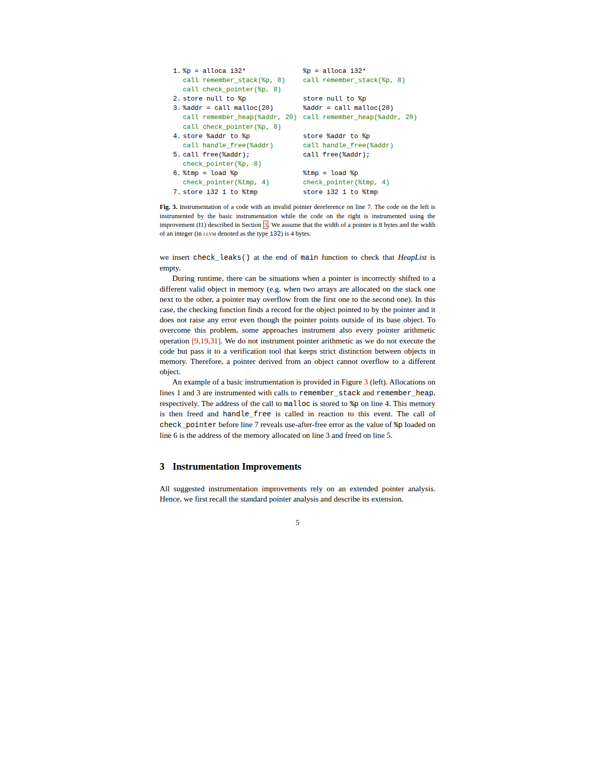| 1. | %p = alloca i32* | %p = alloca i32* |
| | call remember_stack(%p, 8) | call remember_stack(%p, 8) |
| | call check_pointer(%p, 8) | |
| 2. | store null to %p | store null to %p |
| 3. | %addr = call malloc(20) | %addr = call malloc(20) |
| | call remember_heap(%addr, 20) | call remember_heap(%addr, 20) |
| | call check_pointer(%p, 8) | |
| 4. | store %addr to %p | store %addr to %p |
| | call handle_free(%addr) | call handle_free(%addr) |
| 5. | call free(%addr); | call free(%addr); |
| | check_pointer(%p, 8) | |
| 6. | %tmp = load %p | %tmp = load %p |
| | check_pointer(%tmp, 4) | check_pointer(%tmp, 4) |
| 7. | store i32 1 to %tmp | store i32 1 to %tmp |
Fig. 3. Instrumentation of a code with an invalid pointer dereference on line 7. The code on the left is instrumented by the basic instrumentation while the code on the right is instrumented using the improvement (I1) described in Section 3. We assume that the width of a pointer is 8 bytes and the width of an integer (in llvm denoted as the type i32) is 4 bytes.
we insert check_leaks() at the end of main function to check that HeapList is empty.
During runtime, there can be situations when a pointer is incorrectly shifted to a different valid object in memory (e.g. when two arrays are allocated on the stack one next to the other, a pointer may overflow from the first one to the second one). In this case, the checking function finds a record for the object pointed to by the pointer and it does not raise any error even though the pointer points outside of its base object. To overcome this problem, some approaches instrument also every pointer arithmetic operation [9,19,31]. We do not instrument pointer arithmetic as we do not execute the code but pass it to a verification tool that keeps strict distinction between objects in memory. Therefore, a pointer derived from an object cannot overflow to a different object.
An example of a basic instrumentation is provided in Figure 3 (left). Allocations on lines 1 and 3 are instrumented with calls to remember_stack and remember_heap, respectively. The address of the call to malloc is stored to %p on line 4. This memory is then freed and handle_free is called in reaction to this event. The call of check_pointer before line 7 reveals use-after-free error as the value of %p loaded on line 6 is the address of the memory allocated on line 3 and freed on line 5.
3 Instrumentation Improvements
All suggested instrumentation improvements rely on an extended pointer analysis. Hence, we first recall the standard pointer analysis and describe its extension.
5